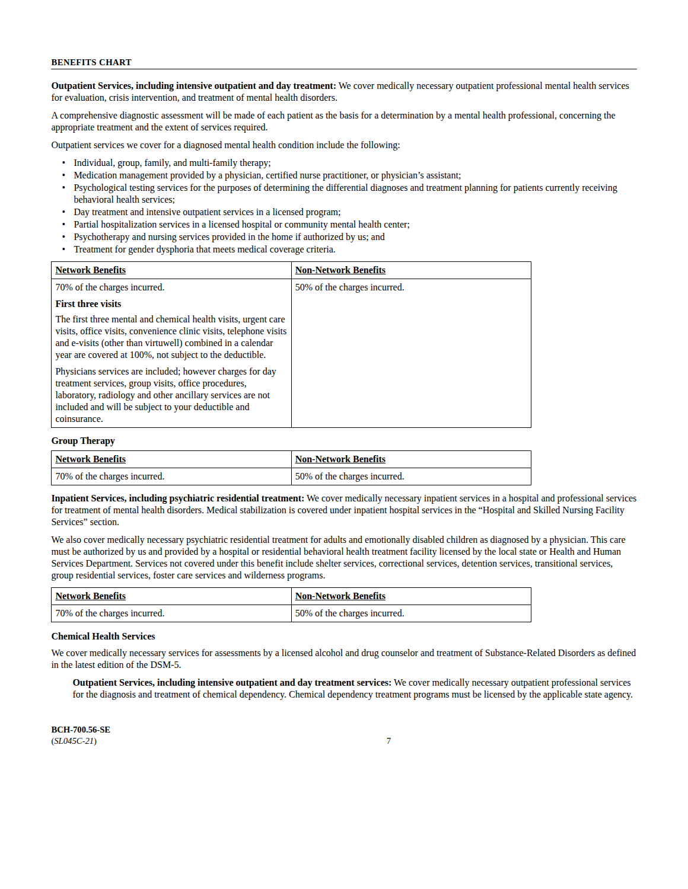BENEFITS CHART
Outpatient Services, including intensive outpatient and day treatment: We cover medically necessary outpatient professional mental health services for evaluation, crisis intervention, and treatment of mental health disorders.
A comprehensive diagnostic assessment will be made of each patient as the basis for a determination by a mental health professional, concerning the appropriate treatment and the extent of services required.
Outpatient services we cover for a diagnosed mental health condition include the following:
Individual, group, family, and multi-family therapy;
Medication management provided by a physician, certified nurse practitioner, or physician’s assistant;
Psychological testing services for the purposes of determining the differential diagnoses and treatment planning for patients currently receiving behavioral health services;
Day treatment and intensive outpatient services in a licensed program;
Partial hospitalization services in a licensed hospital or community mental health center;
Psychotherapy and nursing services provided in the home if authorized by us; and
Treatment for gender dysphoria that meets medical coverage criteria.
| Network Benefits | Non-Network Benefits |
| --- | --- |
| 70% of the charges incurred. First three visits The first three mental and chemical health visits, urgent care visits, office visits, convenience clinic visits, telephone visits and e-visits (other than virtuwell) combined in a calendar year are covered at 100%, not subject to the deductible. Physicians services are included; however charges for day treatment services, group visits, office procedures, laboratory, radiology and other ancillary services are not included and will be subject to your deductible and coinsurance. | 50% of the charges incurred. |
Group Therapy
| Network Benefits | Non-Network Benefits |
| --- | --- |
| 70% of the charges incurred. | 50% of the charges incurred. |
Inpatient Services, including psychiatric residential treatment: We cover medically necessary inpatient services in a hospital and professional services for treatment of mental health disorders. Medical stabilization is covered under inpatient hospital services in the “Hospital and Skilled Nursing Facility Services” section.
We also cover medically necessary psychiatric residential treatment for adults and emotionally disabled children as diagnosed by a physician. This care must be authorized by us and provided by a hospital or residential behavioral health treatment facility licensed by the local state or Health and Human Services Department. Services not covered under this benefit include shelter services, correctional services, detention services, transitional services, group residential services, foster care services and wilderness programs.
| Network Benefits | Non-Network Benefits |
| --- | --- |
| 70% of the charges incurred. | 50% of the charges incurred. |
Chemical Health Services
We cover medically necessary services for assessments by a licensed alcohol and drug counselor and treatment of Substance-Related Disorders as defined in the latest edition of the DSM-5.
Outpatient Services, including intensive outpatient and day treatment services: We cover medically necessary outpatient professional services for the diagnosis and treatment of chemical dependency. Chemical dependency treatment programs must be licensed by the applicable state agency.
BCH-700.56-SE
(SL045C-21) 7